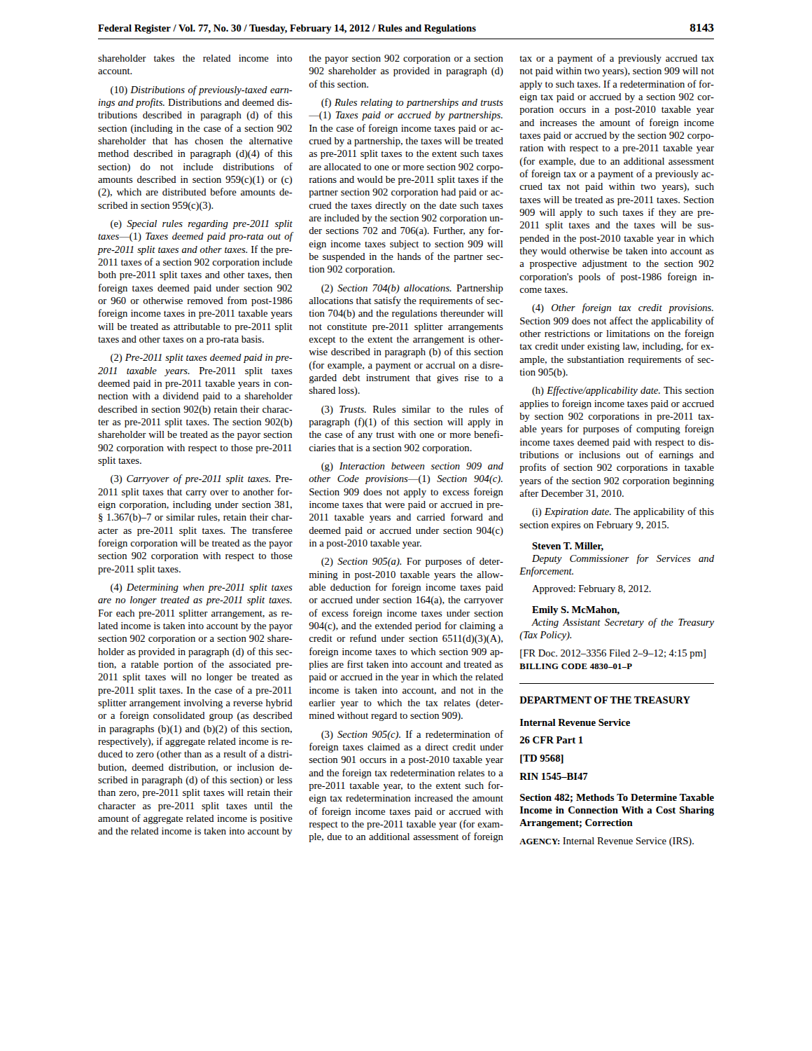Federal Register / Vol. 77, No. 30 / Tuesday, February 14, 2012 / Rules and Regulations
8143
shareholder takes the related income into account.
(10) Distributions of previously-taxed earnings and profits. Distributions and deemed distributions described in paragraph (d) of this section (including in the case of a section 902 shareholder that has chosen the alternative method described in paragraph (d)(4) of this section) do not include distributions of amounts described in section 959(c)(1) or (c)(2), which are distributed before amounts described in section 959(c)(3).
(e) Special rules regarding pre-2011 split taxes—(1) Taxes deemed paid pro-rata out of pre-2011 split taxes and other taxes. If the pre-2011 taxes of a section 902 corporation include both pre-2011 split taxes and other taxes, then foreign taxes deemed paid under section 902 or 960 or otherwise removed from post-1986 foreign income taxes in pre-2011 taxable years will be treated as attributable to pre-2011 split taxes and other taxes on a pro-rata basis.
(2) Pre-2011 split taxes deemed paid in pre-2011 taxable years. Pre-2011 split taxes deemed paid in pre-2011 taxable years in connection with a dividend paid to a shareholder described in section 902(b) retain their character as pre-2011 split taxes. The section 902(b) shareholder will be treated as the payor section 902 corporation with respect to those pre-2011 split taxes.
(3) Carryover of pre-2011 split taxes. Pre-2011 split taxes that carry over to another foreign corporation, including under section 381, § 1.367(b)–7 or similar rules, retain their character as pre-2011 split taxes. The transferee foreign corporation will be treated as the payor section 902 corporation with respect to those pre-2011 split taxes.
(4) Determining when pre-2011 split taxes are no longer treated as pre-2011 split taxes. For each pre-2011 splitter arrangement, as related income is taken into account by the payor section 902 corporation or a section 902 shareholder as provided in paragraph (d) of this section, a ratable portion of the associated pre-2011 split taxes will no longer be treated as pre-2011 split taxes. In the case of a pre-2011 splitter arrangement involving a reverse hybrid or a foreign consolidated group (as described in paragraphs (b)(1) and (b)(2) of this section, respectively), if aggregate related income is reduced to zero (other than as a result of a distribution, deemed distribution, or inclusion described in paragraph (d) of this section) or less than zero, pre-2011 split taxes will retain their character as pre-2011 split taxes until the amount of aggregate related income is positive and the related income is taken into account by the payor section 902 corporation or a section 902 shareholder as provided in paragraph (d) of this section.
(f) Rules relating to partnerships and trusts—(1) Taxes paid or accrued by partnerships. In the case of foreign income taxes paid or accrued by a partnership, the taxes will be treated as pre-2011 split taxes to the extent such taxes are allocated to one or more section 902 corporations and would be pre-2011 split taxes if the partner section 902 corporation had paid or accrued the taxes directly on the date such taxes are included by the section 902 corporation under sections 702 and 706(a). Further, any foreign income taxes subject to section 909 will be suspended in the hands of the partner section 902 corporation.
(2) Section 704(b) allocations. Partnership allocations that satisfy the requirements of section 704(b) and the regulations thereunder will not constitute pre-2011 splitter arrangements except to the extent the arrangement is otherwise described in paragraph (b) of this section (for example, a payment or accrual on a disregarded debt instrument that gives rise to a shared loss).
(3) Trusts. Rules similar to the rules of paragraph (f)(1) of this section will apply in the case of any trust with one or more beneficiaries that is a section 902 corporation.
(g) Interaction between section 909 and other Code provisions—(1) Section 904(c). Section 909 does not apply to excess foreign income taxes that were paid or accrued in pre-2011 taxable years and carried forward and deemed paid or accrued under section 904(c) in a post-2010 taxable year.
(2) Section 905(a). For purposes of determining in post-2010 taxable years the allowable deduction for foreign income taxes paid or accrued under section 164(a), the carryover of excess foreign income taxes under section 904(c), and the extended period for claiming a credit or refund under section 6511(d)(3)(A), foreign income taxes to which section 909 applies are first taken into account and treated as paid or accrued in the year in which the related income is taken into account, and not in the earlier year to which the tax relates (determined without regard to section 909).
(3) Section 905(c). If a redetermination of foreign taxes claimed as a direct credit under section 901 occurs in a post-2010 taxable year and the foreign tax redetermination relates to a pre-2011 taxable year, to the extent such foreign tax redetermination increased the amount of foreign income taxes paid or accrued with respect to the pre-2011 taxable year (for example, due to an additional assessment of foreign tax or a payment of a previously accrued tax not paid within two years), section 909 will not apply to such taxes. If a redetermination of foreign tax paid or accrued by a section 902 corporation occurs in a post-2010 taxable year and increases the amount of foreign income taxes paid or accrued by the section 902 corporation with respect to a pre-2011 taxable year (for example, due to an additional assessment of foreign tax or a payment of a previously accrued tax not paid within two years), such taxes will be treated as pre-2011 taxes. Section 909 will apply to such taxes if they are pre-2011 split taxes and the taxes will be suspended in the post-2010 taxable year in which they would otherwise be taken into account as a prospective adjustment to the section 902 corporation's pools of post-1986 foreign income taxes.
(4) Other foreign tax credit provisions. Section 909 does not affect the applicability of other restrictions or limitations on the foreign tax credit under existing law, including, for example, the substantiation requirements of section 905(b).
(h) Effective/applicability date. This section applies to foreign income taxes paid or accrued by section 902 corporations in pre-2011 taxable years for purposes of computing foreign income taxes deemed paid with respect to distributions or inclusions out of earnings and profits of section 902 corporations in taxable years of the section 902 corporation beginning after December 31, 2010.
(i) Expiration date. The applicability of this section expires on February 9, 2015.
Steven T. Miller,
Deputy Commissioner for Services and Enforcement.
Approved: February 8, 2012.
Emily S. McMahon,
Acting Assistant Secretary of the Treasury (Tax Policy).
[FR Doc. 2012–3356 Filed 2–9–12; 4:15 pm]
BILLING CODE 4830–01–P
DEPARTMENT OF THE TREASURY
Internal Revenue Service
26 CFR Part 1
[TD 9568]
RIN 1545–BI47
Section 482; Methods To Determine Taxable Income in Connection With a Cost Sharing Arrangement; Correction
AGENCY: Internal Revenue Service (IRS).